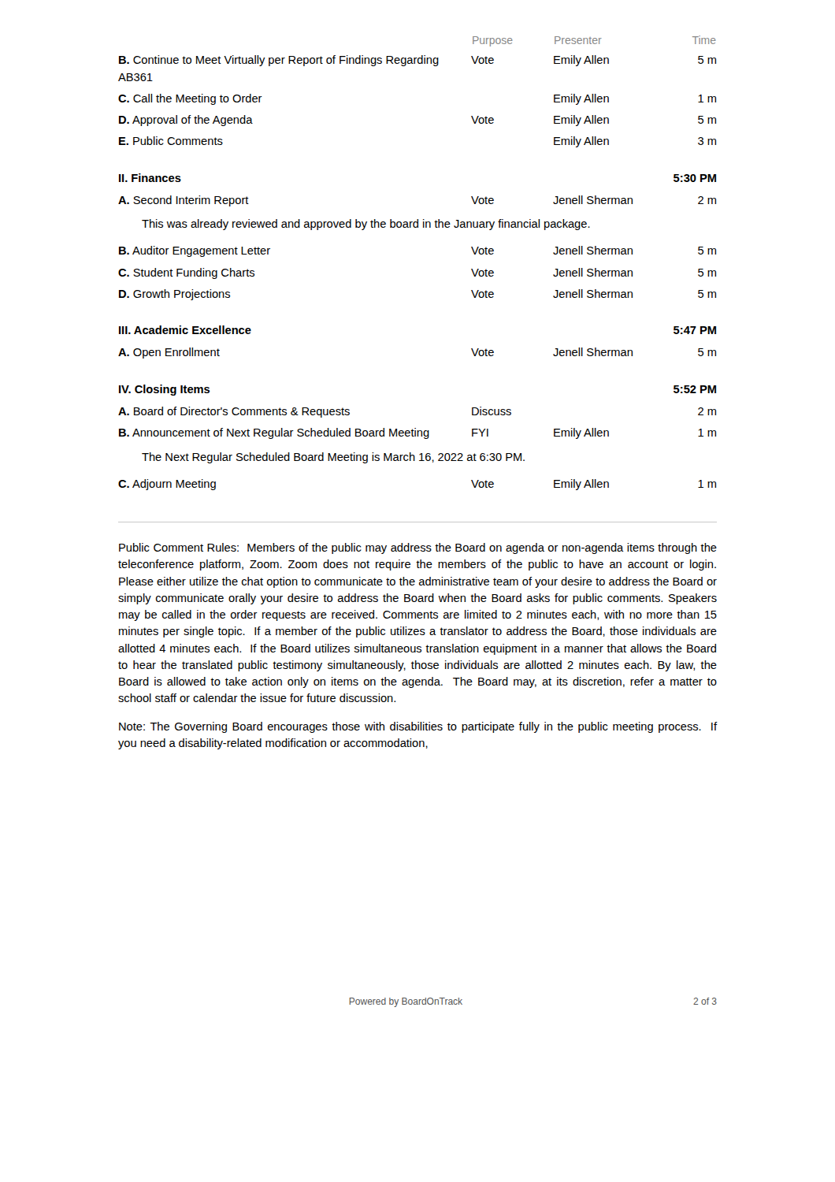| | Purpose | Presenter | Time |
| --- | --- | --- | --- |
| B. Continue to Meet Virtually per Report of Findings Regarding AB361 | Vote | Emily Allen | 5 m |
| C. Call the Meeting to Order | | Emily Allen | 1 m |
| D. Approval of the Agenda | Vote | Emily Allen | 5 m |
| E. Public Comments | | Emily Allen | 3 m |
| II. Finances | 5:30 PM |
| A. Second Interim Report | Vote | Jenell Sherman | 2 m |
| This was already reviewed and approved by the board in the January financial package. |
| B. Auditor Engagement Letter | Vote | Jenell Sherman | 5 m |
| C. Student Funding Charts | Vote | Jenell Sherman | 5 m |
| D. Growth Projections | Vote | Jenell Sherman | 5 m |
| III. Academic Excellence | 5:47 PM |
| A. Open Enrollment | Vote | Jenell Sherman | 5 m |
| IV. Closing Items | 5:52 PM |
| A. Board of Director's Comments & Requests | Discuss | | 2 m |
| B. Announcement of Next Regular Scheduled Board Meeting | FYI | Emily Allen | 1 m |
| The Next Regular Scheduled Board Meeting is March 16, 2022 at 6:30 PM. |
| C. Adjourn Meeting | Vote | Emily Allen | 1 m |
Public Comment Rules: Members of the public may address the Board on agenda or non-agenda items through the teleconference platform, Zoom. Zoom does not require the members of the public to have an account or login. Please either utilize the chat option to communicate to the administrative team of your desire to address the Board or simply communicate orally your desire to address the Board when the Board asks for public comments. Speakers may be called in the order requests are received. Comments are limited to 2 minutes each, with no more than 15 minutes per single topic. If a member of the public utilizes a translator to address the Board, those individuals are allotted 4 minutes each. If the Board utilizes simultaneous translation equipment in a manner that allows the Board to hear the translated public testimony simultaneously, those individuals are allotted 2 minutes each. By law, the Board is allowed to take action only on items on the agenda. The Board may, at its discretion, refer a matter to school staff or calendar the issue for future discussion.
Note: The Governing Board encourages those with disabilities to participate fully in the public meeting process. If you need a disability-related modification or accommodation,
Powered by BoardOnTrack
2 of 3